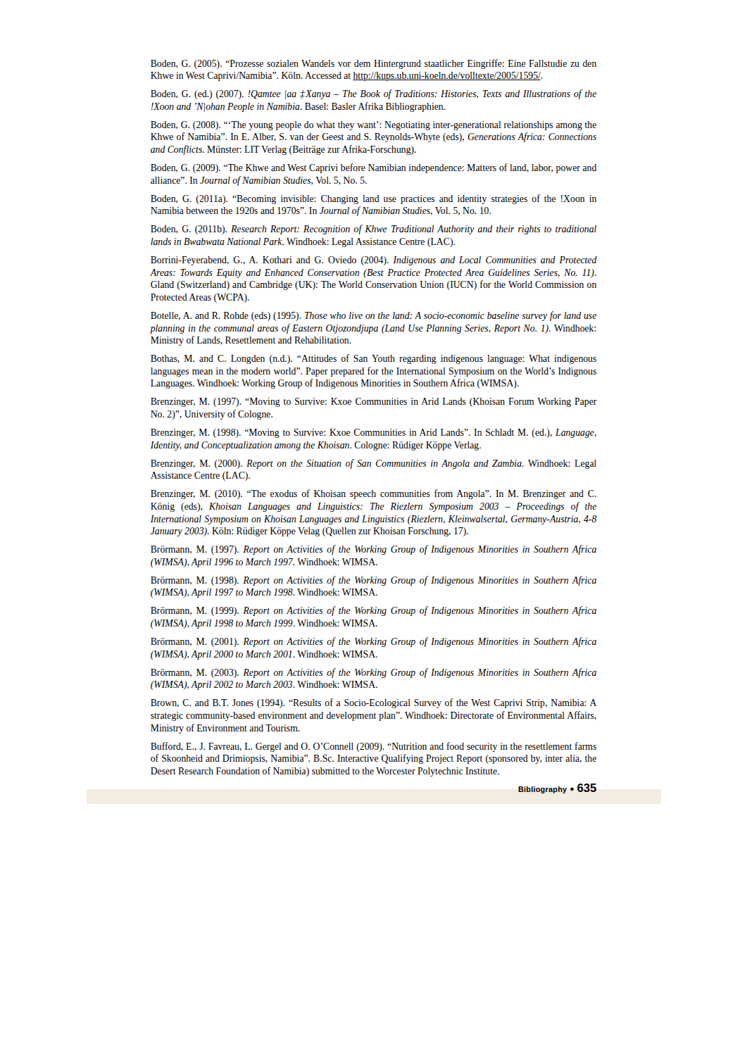Boden, G. (2005). “Prozesse sozialen Wandels vor dem Hintergrund staatlicher Eingriffe: Eine Fallstudie zu den Khwe in West Caprivi/Namibia”. Köln. Accessed at http://kups.ub.uni-koeln.de/volltexte/2005/1595/.
Boden, G. (ed.) (2007). !Qamtee |aa ‡Xanya – The Book of Traditions: Histories, Texts and Illustrations of the !Xoon and ’N|ohan People in Namibia. Basel: Basler Afrika Bibliographien.
Boden, G. (2008). “‘The young people do what they want’: Negotiating inter-generational relationships among the Khwe of Namibia”. In E. Alber, S. van der Geest and S. Reynolds-Whyte (eds), Generations Africa: Connections and Conflicts. Münster: LIT Verlag (Beiträge zur Afrika-Forschung).
Boden, G. (2009). “The Khwe and West Caprivi before Namibian independence: Matters of land, labor, power and alliance”. In Journal of Namibian Studies, Vol. 5, No. 5.
Boden, G. (2011a). “Becoming invisible: Changing land use practices and identity strategies of the !Xoon in Namibia between the 1920s and 1970s”. In Journal of Namibian Studies, Vol. 5, No. 10.
Boden, G. (2011b). Research Report: Recognition of Khwe Traditional Authority and their rights to traditional lands in Bwabwata National Park. Windhoek: Legal Assistance Centre (LAC).
Borrini-Feyerabend, G., A. Kothari and G. Oviedo (2004). Indigenous and Local Communities and Protected Areas: Towards Equity and Enhanced Conservation (Best Practice Protected Area Guidelines Series, No. 11). Gland (Switzerland) and Cambridge (UK): The World Conservation Union (IUCN) for the World Commission on Protected Areas (WCPA).
Botelle, A. and R. Rohde (eds) (1995). Those who live on the land: A socio-economic baseline survey for land use planning in the communal areas of Eastern Otjozondjupa (Land Use Planning Series, Report No. 1). Windhoek: Ministry of Lands, Resettlement and Rehabilitation.
Bothas, M. and C. Longden (n.d.). “Attitudes of San Youth regarding indigenous language: What indigenous languages mean in the modern world”. Paper prepared for the International Symposium on the World’s Indignous Languages. Windhoek: Working Group of Indigenous Minorities in Southern Africa (WIMSA).
Brenzinger, M. (1997). “Moving to Survive: Kxoe Communities in Arid Lands (Khoisan Forum Working Paper No. 2)”, University of Cologne.
Brenzinger, M. (1998). “Moving to Survive: Kxoe Communities in Arid Lands”. In Schladt M. (ed.), Language, Identity, and Conceptualization among the Khoisan. Cologne: Rüdiger Köppe Verlag.
Brenzinger, M. (2000). Report on the Situation of San Communities in Angola and Zambia. Windhoek: Legal Assistance Centre (LAC).
Brenzinger, M. (2010). “The exodus of Khoisan speech communities from Angola”. In M. Brenzinger and C. König (eds), Khoisan Languages and Linguistics: The Riezlern Symposium 2003 – Proceedings of the International Symposium on Khoisan Languages and Linguistics (Riezlern, Kleinwalsertal, Germany-Austria, 4-8 January 2003). Köln: Rüdiger Köppe Velag (Quellen zur Khoisan Forschung, 17).
Brörmann, M. (1997). Report on Activities of the Working Group of Indigenous Minorities in Southern Africa (WIMSA), April 1996 to March 1997. Windhoek: WIMSA.
Brörmann, M. (1998). Report on Activities of the Working Group of Indigenous Minorities in Southern Africa (WIMSA), April 1997 to March 1998. Windhoek: WIMSA.
Brörmann, M. (1999). Report on Activities of the Working Group of Indigenous Minorities in Southern Africa (WIMSA), April 1998 to March 1999. Windhoek: WIMSA.
Brörmann, M. (2001). Report on Activities of the Working Group of Indigenous Minorities in Southern Africa (WIMSA), April 2000 to March 2001. Windhoek: WIMSA.
Brörmann, M. (2003). Report on Activities of the Working Group of Indigenous Minorities in Southern Africa (WIMSA), April 2002 to March 2003. Windhoek: WIMSA.
Brown, C. and B.T. Jones (1994). “Results of a Socio-Ecological Survey of the West Caprivi Strip, Namibia: A strategic community-based environment and development plan”. Windhoek: Directorate of Environmental Affairs, Ministry of Environment and Tourism.
Bufford, E., J. Favreau, L. Gergel and O. O’Connell (2009). “Nutrition and food security in the resettlement farms of Skoonheid and Drimiopsis, Namibia”. B.Sc. Interactive Qualifying Project Report (sponsored by, inter alia, the Desert Research Foundation of Namibia) submitted to the Worcester Polytechnic Institute.
Bibliography●635